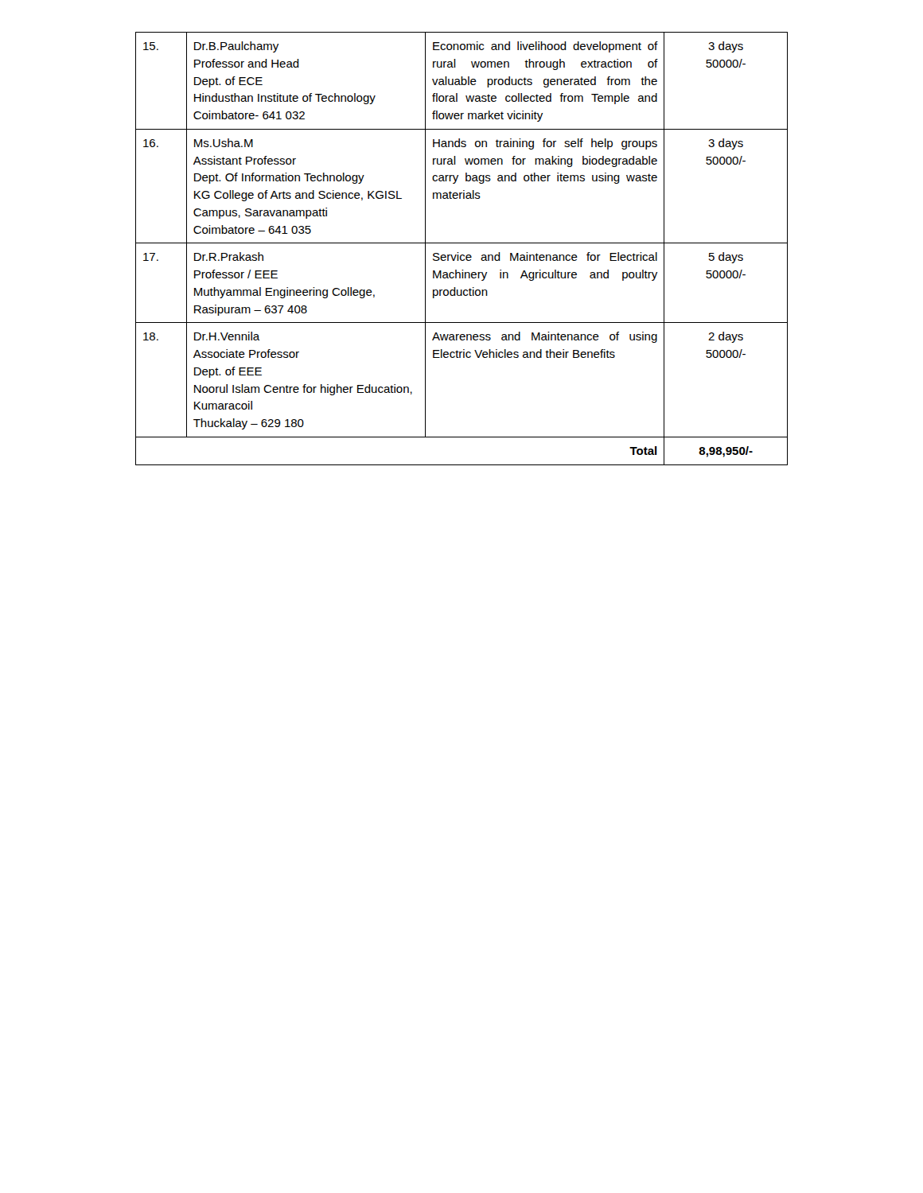| 15. | Dr.B.Paulchamy Professor and Head Dept. of ECE Hindusthan Institute of Technology Coimbatore- 641 032 | Economic and livelihood development of rural women through extraction of valuable products generated from the floral waste collected from Temple and flower market vicinity | 3 days 50000/- |
| 16. | Ms.Usha.M Assistant Professor Dept. Of Information Technology KG College of Arts and Science, KGISL Campus, Saravanampatti Coimbatore – 641 035 | Hands on training for self help groups rural women for making biodegradable carry bags and other items using waste materials | 3 days 50000/- |
| 17. | Dr.R.Prakash Professor / EEE Muthyammal Engineering College, Rasipuram – 637 408 | Service and Maintenance for Electrical Machinery in Agriculture and poultry production | 5 days 50000/- |
| 18. | Dr.H.Vennila Associate Professor Dept. of EEE Noorul Islam Centre for higher Education, Kumaracoil Thuckalay – 629 180 | Awareness and Maintenance of using Electric Vehicles and their Benefits | 2 days 50000/- |
| Total | 8,98,950/- |